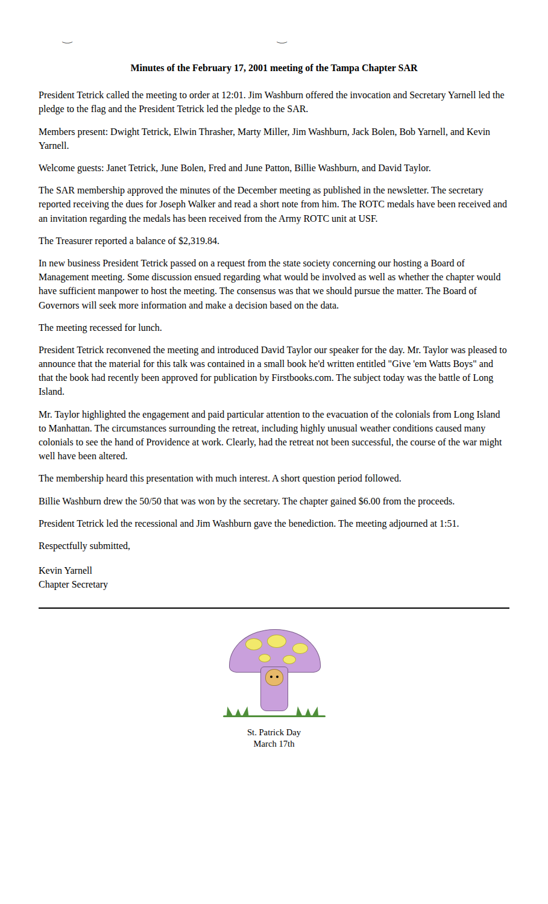‿ ‿
Minutes of the February 17, 2001 meeting of the Tampa Chapter SAR
President Tetrick called the meeting to order at 12:01. Jim Washburn offered the invocation and Secretary Yarnell led the pledge to the flag and the President Tetrick led the pledge to the SAR.
Members present: Dwight Tetrick, Elwin Thrasher, Marty Miller, Jim Washburn, Jack Bolen, Bob Yarnell, and Kevin Yarnell.
Welcome guests: Janet Tetrick, June Bolen, Fred and June Patton, Billie Washburn, and David Taylor.
The SAR membership approved the minutes of the December meeting as published in the newsletter. The secretary reported receiving the dues for Joseph Walker and read a short note from him. The ROTC medals have been received and an invitation regarding the medals has been received from the Army ROTC unit at USF.
The Treasurer reported a balance of $2,319.84.
In new business President Tetrick passed on a request from the state society concerning our hosting a Board of Management meeting. Some discussion ensued regarding what would be involved as well as whether the chapter would have sufficient manpower to host the meeting. The consensus was that we should pursue the matter. The Board of Governors will seek more information and make a decision based on the data.
The meeting recessed for lunch.
President Tetrick reconvened the meeting and introduced David Taylor our speaker for the day. Mr. Taylor was pleased to announce that the material for this talk was contained in a small book he'd written entitled "Give 'em Watts Boys" and that the book had recently been approved for publication by Firstbooks.com. The subject today was the battle of Long Island.
Mr. Taylor highlighted the engagement and paid particular attention to the evacuation of the colonials from Long Island to Manhattan. The circumstances surrounding the retreat, including highly unusual weather conditions caused many colonials to see the hand of Providence at work. Clearly, had the retreat not been successful, the course of the war might well have been altered.
The membership heard this presentation with much interest. A short question period followed.
Billie Washburn drew the 50/50 that was won by the secretary. The chapter gained $6.00 from the proceeds.
President Tetrick led the recessional and Jim Washburn gave the benediction. The meeting adjourned at 1:51.
Respectfully submitted,
Kevin Yarnell
Chapter Secretary
St. Patrick Day
March 17th